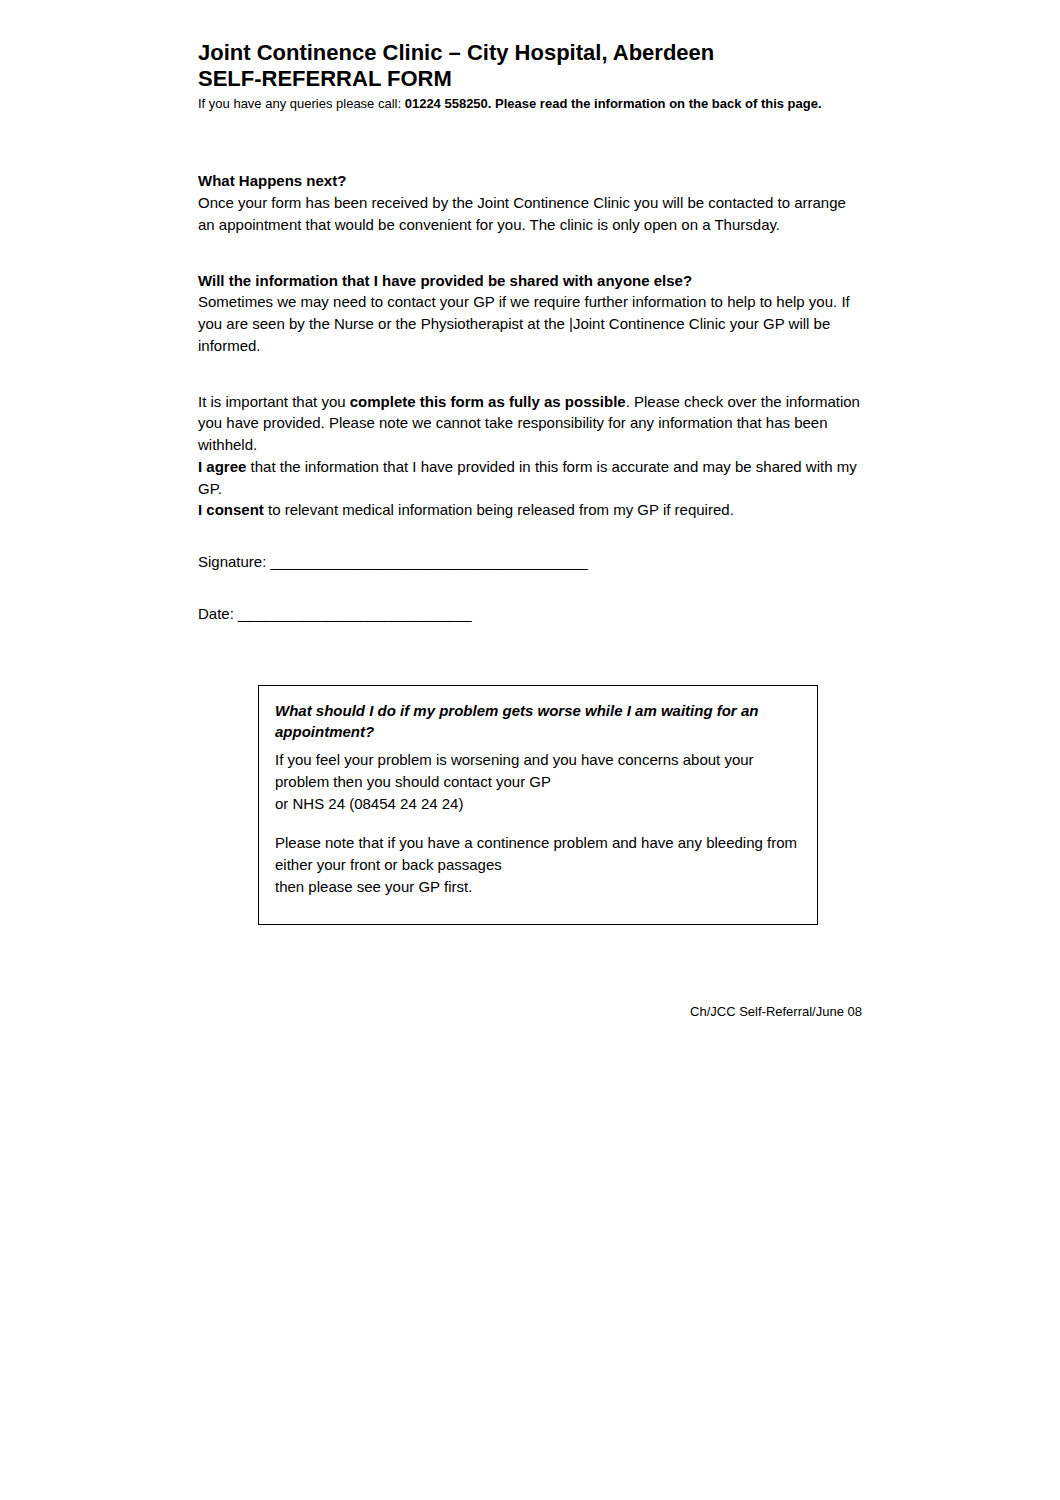Joint Continence Clinic – City Hospital, Aberdeen
SELF-REFERRAL FORM
If you have any queries please call: 01224 558250. Please read the information on the back of this page.
What Happens next?
Once your form has been received by the Joint Continence Clinic you will be contacted to arrange an appointment that would be convenient for you. The clinic is only open on a Thursday.
Will the information that I have provided be shared with anyone else?
Sometimes we may need to contact your GP if we require further information to help to help you. If you are seen by the Nurse or the Physiotherapist at the |Joint Continence Clinic your GP will be informed.
It is important that you complete this form as fully as possible. Please check over the information you have provided. Please note we cannot take responsibility for any information that has been withheld.
I agree that the information that I have provided in this form is accurate and may be shared with my GP.
I consent to relevant medical information being released from my GP if required.
Signature: ______________________________________
Date: ____________________________
What should I do if my problem gets worse while I am waiting for an appointment?
If you feel your problem is worsening and you have concerns about your problem then you should contact your GP
or NHS 24 (08454 24 24 24)
Please note that if you have a continence problem and have any bleeding from either your front or back passages
then please see your GP first.
Ch/JCC Self-Referral/June 08